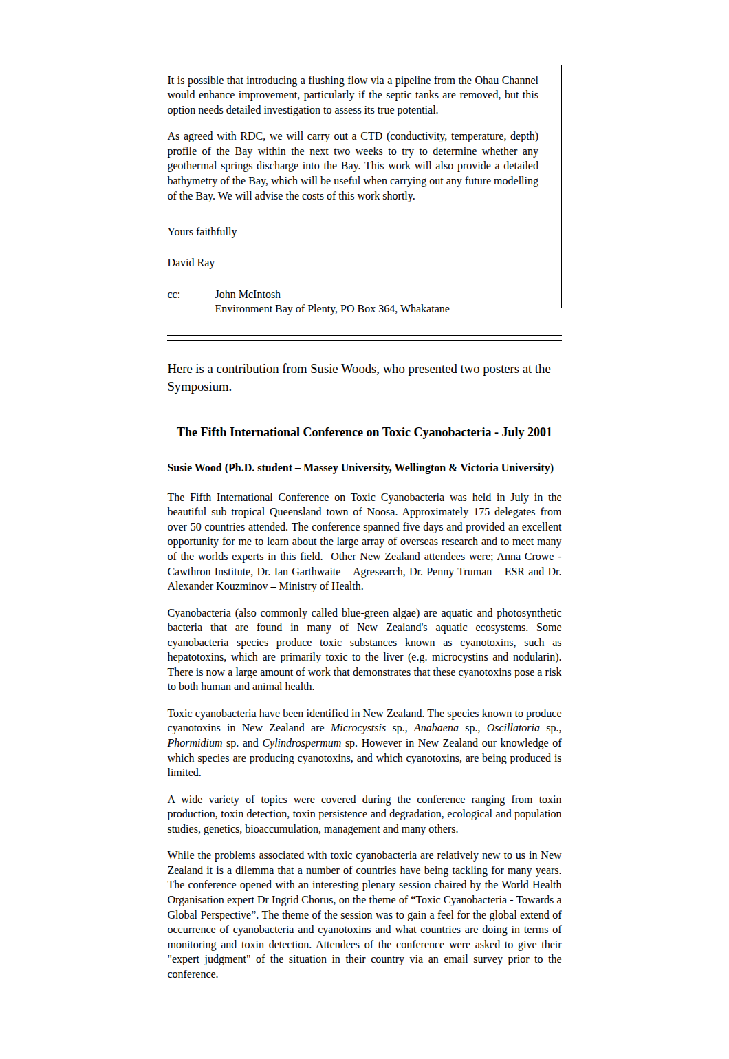It is possible that introducing a flushing flow via a pipeline from the Ohau Channel would enhance improvement, particularly if the septic tanks are removed, but this option needs detailed investigation to assess its true potential.
As agreed with RDC, we will carry out a CTD (conductivity, temperature, depth) profile of the Bay within the next two weeks to try to determine whether any geothermal springs discharge into the Bay. This work will also provide a detailed bathymetry of the Bay, which will be useful when carrying out any future modelling of the Bay. We will advise the costs of this work shortly.
Yours faithfully
David Ray
| cc: | John McIntosh |
| | Environment Bay of Plenty, PO Box 364, Whakatane |
Here is a contribution from Susie Woods, who presented two posters at the Symposium.
The Fifth International Conference on Toxic Cyanobacteria - July 2001
Susie Wood (Ph.D. student – Massey University, Wellington & Victoria University)
The Fifth International Conference on Toxic Cyanobacteria was held in July in the beautiful sub tropical Queensland town of Noosa. Approximately 175 delegates from over 50 countries attended. The conference spanned five days and provided an excellent opportunity for me to learn about the large array of overseas research and to meet many of the worlds experts in this field. Other New Zealand attendees were; Anna Crowe - Cawthron Institute, Dr. Ian Garthwaite – Agresearch, Dr. Penny Truman – ESR and Dr. Alexander Kouzminov – Ministry of Health.
Cyanobacteria (also commonly called blue-green algae) are aquatic and photosynthetic bacteria that are found in many of New Zealand's aquatic ecosystems. Some cyanobacteria species produce toxic substances known as cyanotoxins, such as hepatotoxins, which are primarily toxic to the liver (e.g. microcystins and nodularin). There is now a large amount of work that demonstrates that these cyanotoxins pose a risk to both human and animal health.
Toxic cyanobacteria have been identified in New Zealand. The species known to produce cyanotoxins in New Zealand are Microcystsis sp., Anabaena sp., Oscillatoria sp., Phormidium sp. and Cylindrospermum sp. However in New Zealand our knowledge of which species are producing cyanotoxins, and which cyanotoxins, are being produced is limited.
A wide variety of topics were covered during the conference ranging from toxin production, toxin detection, toxin persistence and degradation, ecological and population studies, genetics, bioaccumulation, management and many others.
While the problems associated with toxic cyanobacteria are relatively new to us in New Zealand it is a dilemma that a number of countries have being tackling for many years. The conference opened with an interesting plenary session chaired by the World Health Organisation expert Dr Ingrid Chorus, on the theme of “Toxic Cyanobacteria - Towards a Global Perspective”. The theme of the session was to gain a feel for the global extend of occurrence of cyanobacteria and cyanotoxins and what countries are doing in terms of monitoring and toxin detection. Attendees of the conference were asked to give their "expert judgment" of the situation in their country via an email survey prior to the conference.